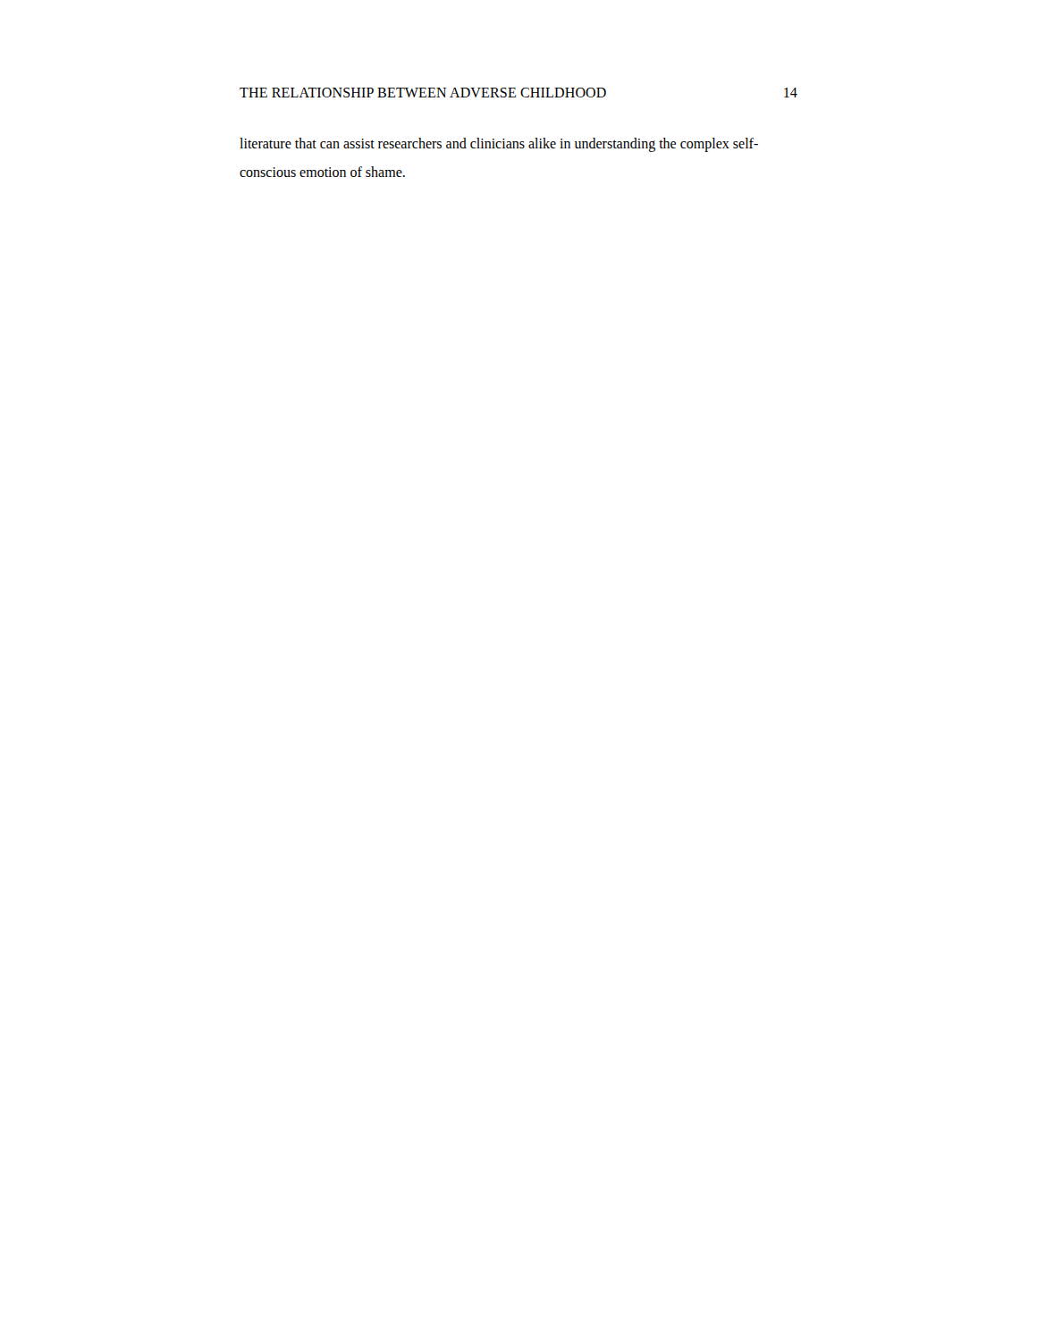The Relationship Between Adverse Childhood 14
literature that can assist researchers and clinicians alike in understanding the complex self-conscious emotion of shame.